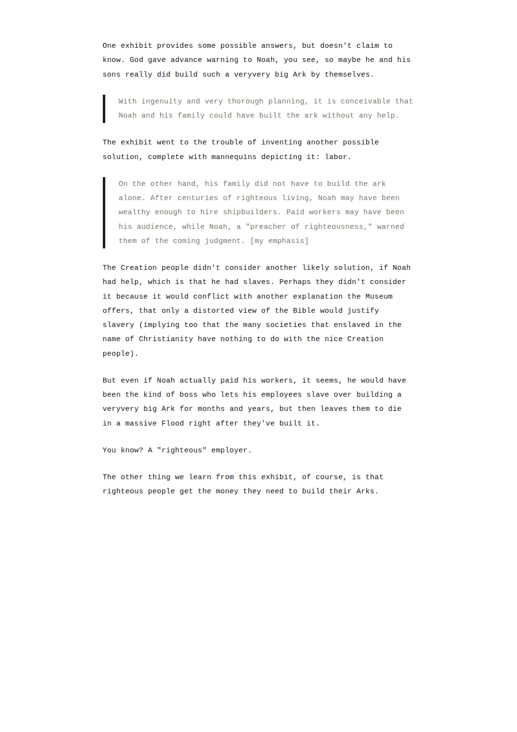One exhibit provides some possible answers, but doesn't claim to know. God gave advance warning to Noah, you see, so maybe he and his sons really did build such a veryvery big Ark by themselves.
With ingenuity and very thorough planning, it is conceivable that Noah and his family could have built the ark without any help.
The exhibit went to the trouble of inventing another possible solution, complete with mannequins depicting it: labor.
On the other hand, his family did not have to build the ark alone. After centuries of righteous living, Noah may have been wealthy enough to hire shipbuilders. Paid workers may have been his audience, while Noah, a "preacher of righteousness," warned them of the coming judgment. [my emphasis]
The Creation people didn't consider another likely solution, if Noah had help, which is that he had slaves. Perhaps they didn't consider it because it would conflict with another explanation the Museum offers, that only a distorted view of the Bible would justify slavery (implying too that the many societies that enslaved in the name of Christianity have nothing to do with the nice Creation people).
But even if Noah actually paid his workers, it seems, he would have been the kind of boss who lets his employees slave over building a veryvery big Ark for months and years, but then leaves them to die in a massive Flood right after they've built it.
You know? A "righteous" employer.
The other thing we learn from this exhibit, of course, is that righteous people get the money they need to build their Arks.